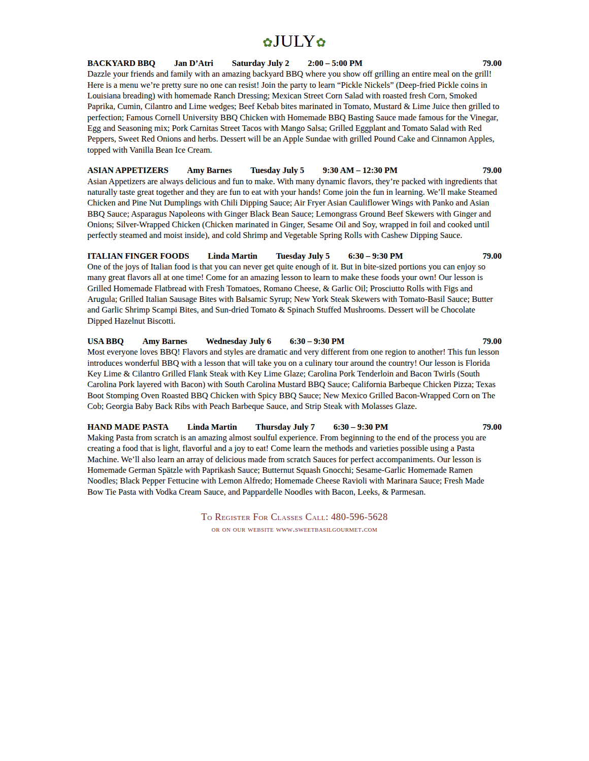✿JULY✿
BACKYARD BBQ Jan D’Atri Saturday July 2 2:00 – 5:00 PM 79.00
Dazzle your friends and family with an amazing backyard BBQ where you show off grilling an entire meal on the grill! Here is a menu we’re pretty sure no one can resist! Join the party to learn “Pickle Nickels” (Deep-fried Pickle coins in Louisiana breading) with homemade Ranch Dressing; Mexican Street Corn Salad with roasted fresh Corn, Smoked Paprika, Cumin, Cilantro and Lime wedges; Beef Kebab bites marinated in Tomato, Mustard & Lime Juice then grilled to perfection; Famous Cornell University BBQ Chicken with Homemade BBQ Basting Sauce made famous for the Vinegar, Egg and Seasoning mix; Pork Carnitas Street Tacos with Mango Salsa; Grilled Eggplant and Tomato Salad with Red Peppers, Sweet Red Onions and herbs. Dessert will be an Apple Sundae with grilled Pound Cake and Cinnamon Apples, topped with Vanilla Bean Ice Cream.
ASIAN APPETIZERS Amy Barnes Tuesday July 5 9:30 AM – 12:30 PM 79.00
Asian Appetizers are always delicious and fun to make. With many dynamic flavors, they’re packed with ingredients that naturally taste great together and they are fun to eat with your hands! Come join the fun in learning. We’ll make Steamed Chicken and Pine Nut Dumplings with Chili Dipping Sauce; Air Fryer Asian Cauliflower Wings with Panko and Asian BBQ Sauce; Asparagus Napoleons with Ginger Black Bean Sauce; Lemongrass Ground Beef Skewers with Ginger and Onions; Silver-Wrapped Chicken (Chicken marinated in Ginger, Sesame Oil and Soy, wrapped in foil and cooked until perfectly steamed and moist inside), and cold Shrimp and Vegetable Spring Rolls with Cashew Dipping Sauce.
ITALIAN FINGER FOODS Linda Martin Tuesday July 5 6:30 – 9:30 PM 79.00
One of the joys of Italian food is that you can never get quite enough of it. But in bite-sized portions you can enjoy so many great flavors all at one time! Come for an amazing lesson to learn to make these foods your own! Our lesson is Grilled Homemade Flatbread with Fresh Tomatoes, Romano Cheese, & Garlic Oil; Prosciutto Rolls with Figs and Arugula; Grilled Italian Sausage Bites with Balsamic Syrup; New York Steak Skewers with Tomato-Basil Sauce; Butter and Garlic Shrimp Scampi Bites, and Sun-dried Tomato & Spinach Stuffed Mushrooms. Dessert will be Chocolate Dipped Hazelnut Biscotti.
USA BBQ Amy Barnes Wednesday July 6 6:30 – 9:30 PM 79.00
Most everyone loves BBQ! Flavors and styles are dramatic and very different from one region to another! This fun lesson introduces wonderful BBQ with a lesson that will take you on a culinary tour around the country! Our lesson is Florida Key Lime & Cilantro Grilled Flank Steak with Key Lime Glaze; Carolina Pork Tenderloin and Bacon Twirls (South Carolina Pork layered with Bacon) with South Carolina Mustard BBQ Sauce; California Barbeque Chicken Pizza; Texas Boot Stomping Oven Roasted BBQ Chicken with Spicy BBQ Sauce; New Mexico Grilled Bacon-Wrapped Corn on The Cob; Georgia Baby Back Ribs with Peach Barbeque Sauce, and Strip Steak with Molasses Glaze.
HAND MADE PASTA Linda Martin Thursday July 7 6:30 – 9:30 PM 79.00
Making Pasta from scratch is an amazing almost soulful experience. From beginning to the end of the process you are creating a food that is light, flavorful and a joy to eat! Come learn the methods and varieties possible using a Pasta Machine. We’ll also learn an array of delicious made from scratch Sauces for perfect accompaniments. Our lesson is Homemade German Spätzle with Paprikash Sauce; Butternut Squash Gnocchi; Sesame-Garlic Homemade Ramen Noodles; Black Pepper Fettucine with Lemon Alfredo; Homemade Cheese Ravioli with Marinara Sauce; Fresh Made Bow Tie Pasta with Vodka Cream Sauce, and Pappardelle Noodles with Bacon, Leeks, & Parmesan.
To Register For Classes Call: 480-596-5628
or on our website www.sweetbasilgourmet.com